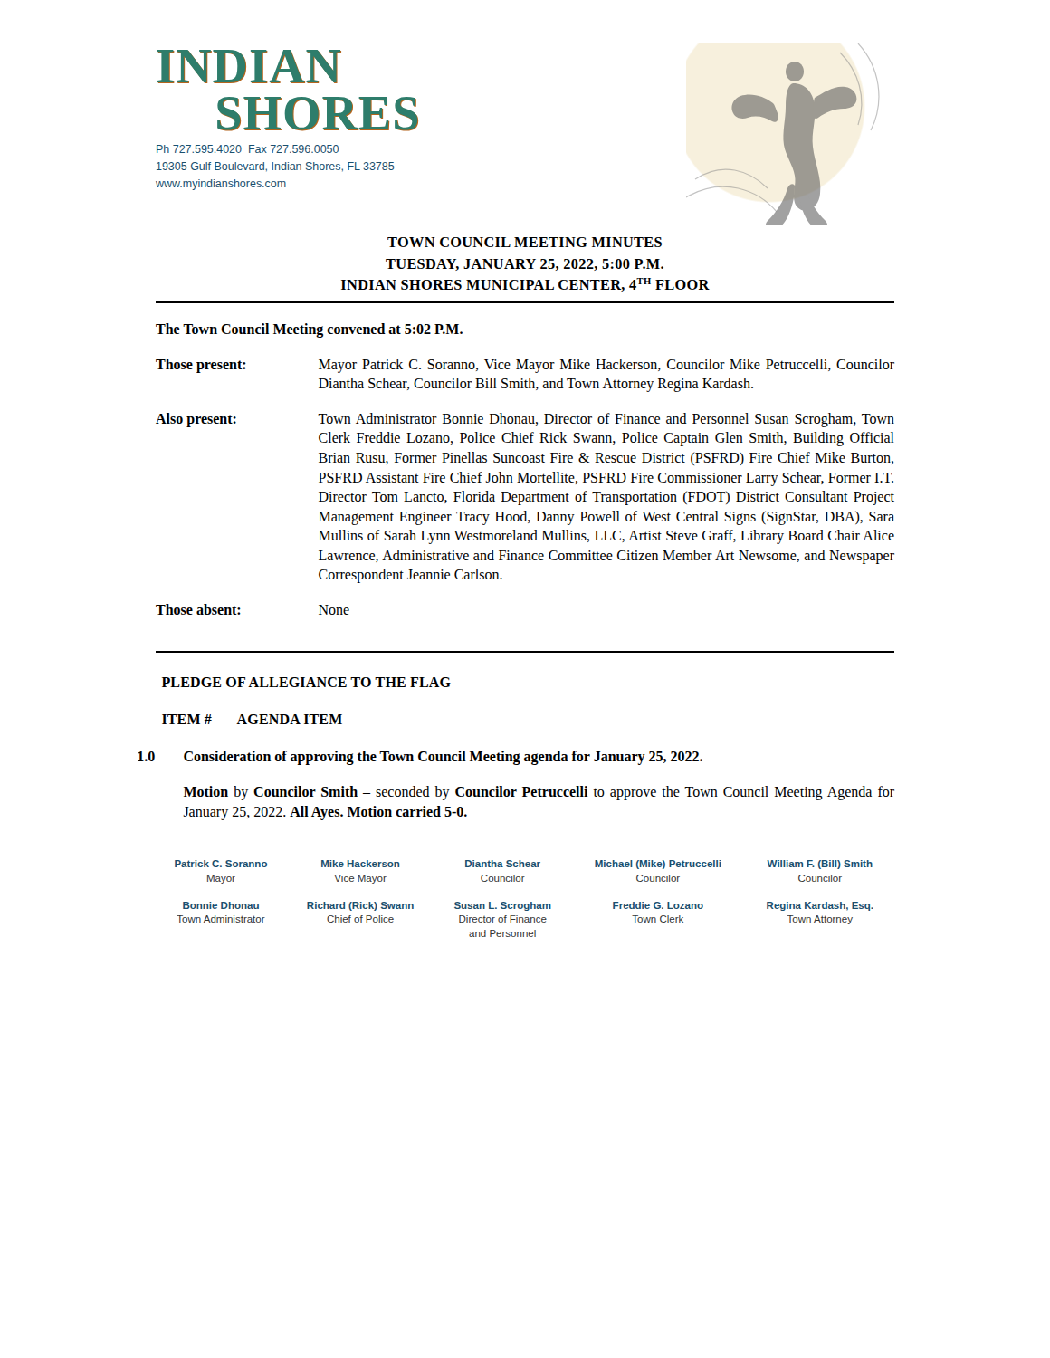INDIANSHORES
Ph 727.595.4020 Fax 727.596.0050
19305 Gulf Boulevard, Indian Shores, FL 33785
www.myindianshores.com
TOWN COUNCIL MEETING MINUTES
TUESDAY, JANUARY 25, 2022, 5:00 P.M.
INDIAN SHORES MUNICIPAL CENTER, 4TH FLOOR
The Town Council Meeting convened at 5:02 P.M.
| Those present: | Mayor Patrick C. Soranno, Vice Mayor Mike Hackerson, Councilor Mike Petruccelli, Councilor Diantha Schear, Councilor Bill Smith, and Town Attorney Regina Kardash. |
| Also present: | Town Administrator Bonnie Dhonau, Director of Finance and Personnel Susan Scrogham, Town Clerk Freddie Lozano, Police Chief Rick Swann, Police Captain Glen Smith, Building Official Brian Rusu, Former Pinellas Suncoast Fire & Rescue District (PSFRD) Fire Chief Mike Burton, PSFRD Assistant Fire Chief John Mortellite, PSFRD Fire Commissioner Larry Schear, Former I.T. Director Tom Lancto, Florida Department of Transportation (FDOT) District Consultant Project Management Engineer Tracy Hood, Danny Powell of West Central Signs (SignStar, DBA), Sara Mullins of Sarah Lynn Westmoreland Mullins, LLC, Artist Steve Graff, Library Board Chair Alice Lawrence, Administrative and Finance Committee Citizen Member Art Newsome, and Newspaper Correspondent Jeannie Carlson. |
| Those absent: | None |
PLEDGE OF ALLEGIANCE TO THE FLAG
ITEM #AGENDA ITEM
1.0 Consideration of approving the Town Council Meeting agenda for January 25, 2022.
Motion by Councilor Smith – seconded by Councilor Petruccelli to approve the Town Council Meeting Agenda for January 25, 2022. All Ayes. Motion carried 5-0.
| Patrick C. Soranno Mayor | Mike Hackerson Vice Mayor | Diantha Schear Councilor | Michael (Mike) Petruccelli Councilor | William F. (Bill) Smith Councilor |
| Bonnie Dhonau Town Administrator | Richard (Rick) Swann Chief of Police | Susan L. Scrogham Director of Finance and Personnel | Freddie G. Lozano Town Clerk | Regina Kardash, Esq. Town Attorney |